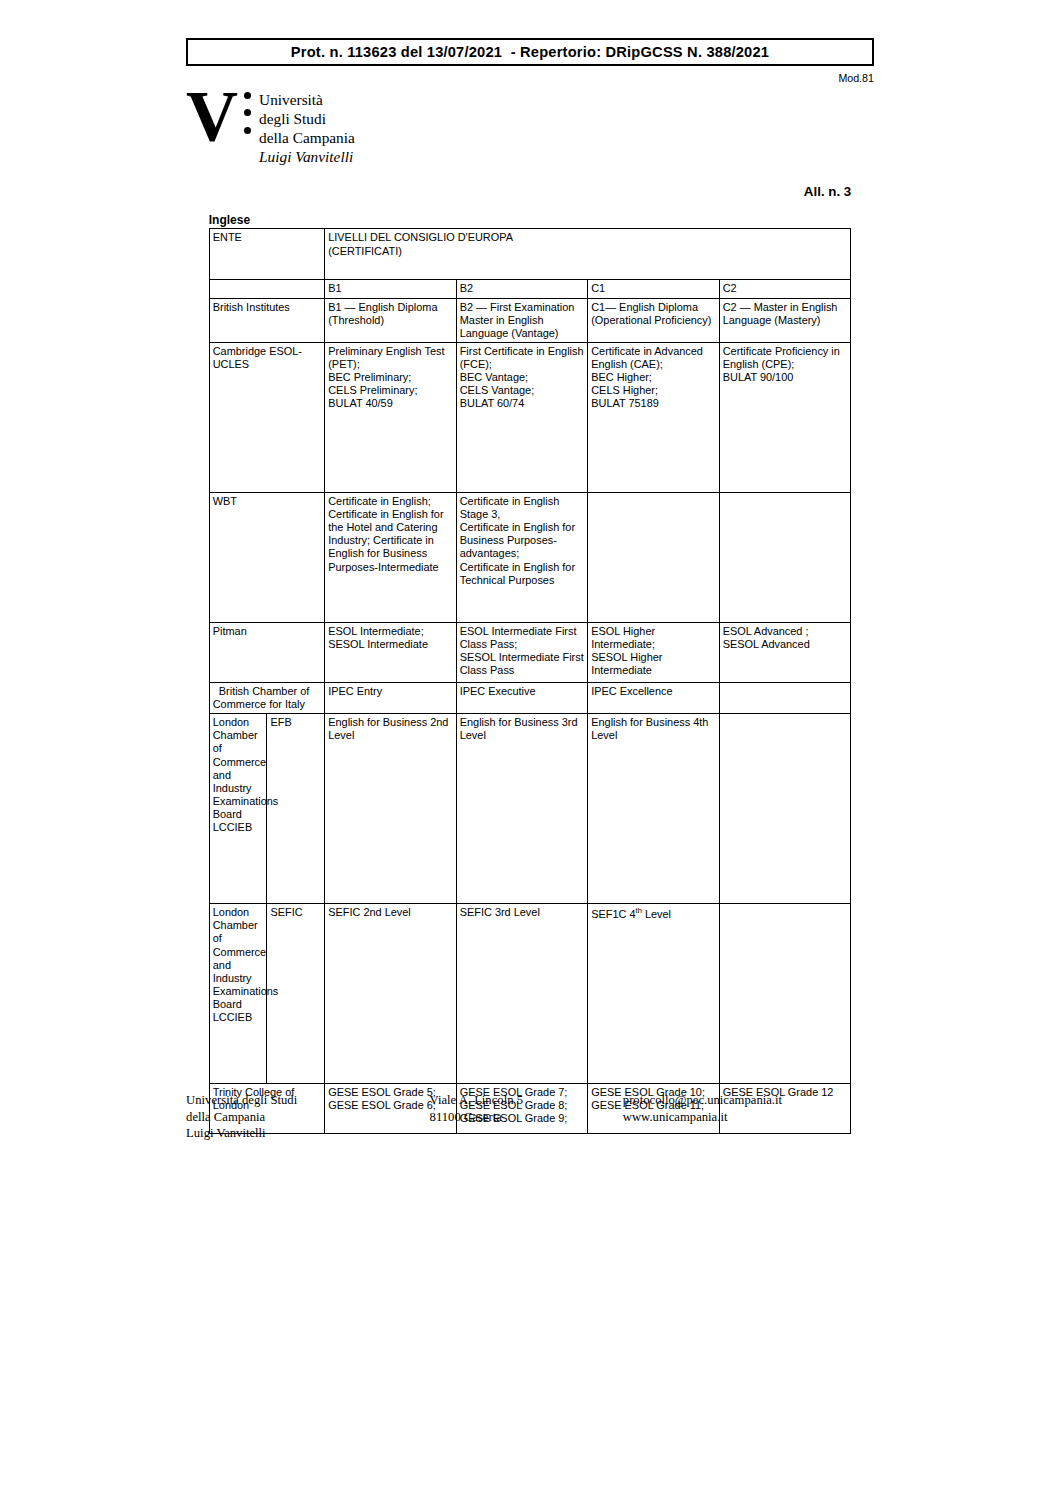Prot. n. 113623 del 13/07/2021 - Repertorio: DRipGCSS N. 388/2021
Mod.81
V
Università
degli Studi
della Campania
Luigi Vanvitelli
All. n. 3
Inglese
| ENTE | LIVELLI DEL CONSIGLIO D'EUROPA (CERTIFICATI) |
| --- | --- |
| | B1 | B2 | C1 | C2 |
| British Institutes | B1 — English Diploma (Threshold) | B2 — First Examination Master in English Language (Vantage) | C1— English Diploma (Operational Proficiency) | C2 — Master in English Language (Mastery) |
| Cambridge ESOL-UCLES | Preliminary English Test (PET); BEC Preliminary; CELS Preliminary; BULAT 40/59 | First Certificate in English (FCE); BEC Vantage; CELS Vantage; BULAT 60/74 | Certificate in Advanced English (CAE); BEC Higher; CELS Higher; BULAT 75189 | Certificate Proficiency in English (CPE); BULAT 90/100 |
| WBT | Certificate in English; Certificate in English for the Hotel and Catering Industry; Certificate in English for Business Purposes-Intermediate | Certificate in English Stage 3, Certificate in English for Business Purposes-advantages; Certificate in English for Technical Purposes | | |
| Pitman | ESOL Intermediate; SESOL Intermediate | ESOL Intermediate First Class Pass; SESOL Intermediate First Class Pass | ESOL Higher Intermediate; SESOL Higher Intermediate | ESOL Advanced ; SESOL Advanced |
| British Chamber of Commerce for Italy | IPEC Entry | IPEC Executive | IPEC Excellence | |
| London Chamber of Commerce and Industry Examinations Board LCCIEB | EFB | English for Business 2nd Level | English for Business 3rd Level | English for Business 4th Level | |
| London Chamber of Commerce and Industry Examinations Board LCCIEB | SEFIC | SEFIC 2nd Level | SEFIC 3rd Level | SEF1C 4 th Level | |
| Trinity College of London | GESE ESOL Grade 5; GESE ESOL Grade 6; | GESE ESOL Grade 7; GESE ESOL Grade 8; GESE ESOL Grade 9; | GESE ESOL Grade 10; GESE ESOL Grade 11; | GESE ESOL Grade 12 |
Università degli Studi
della Campania
Luigi Vanvitelli
Viale A. Lincoln 5
81100 Caserta
protocollo@pec.unicampania.it
www.unicampania.it